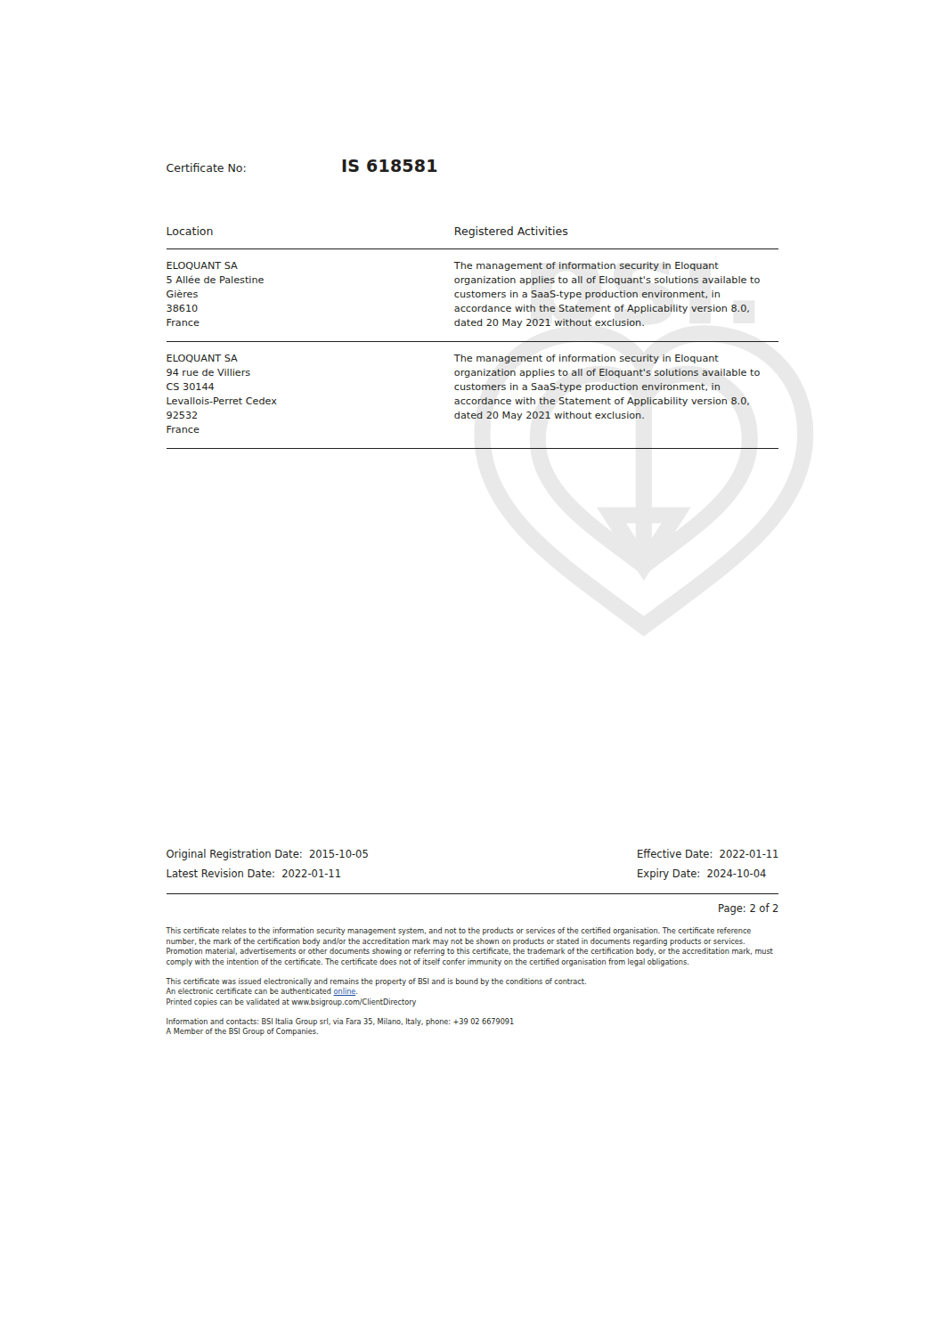bsi.
Certificate No:
IS 618581
| Location | Registered Activities |
| --- | --- |
| ELOQUANT SA 5 Allée de Palestine Gières 38610 France | The management of information security in Eloquant organization applies to all of Eloquant's solutions available to customers in a SaaS-type production environment, in accordance with the Statement of Applicability version 8.0, dated 20 May 2021 without exclusion. |
| ELOQUANT SA 94 rue de Villiers CS 30144 Levallois-Perret Cedex 92532 France | The management of information security in Eloquant organization applies to all of Eloquant's solutions available to customers in a SaaS-type production environment, in accordance with the Statement of Applicability version 8.0, dated 20 May 2021 without exclusion. |
Original Registration Date: 2015-10-05
Latest Revision Date: 2022-01-11
Effective Date: 2022-01-11
Expiry Date: 2024-10-04
Page: 2 of 2
This certificate relates to the information security management system, and not to the products or services of the certified organisation. The certificate reference number, the mark of the certification body and/or the accreditation mark may not be shown on products or stated in documents regarding products or services. Promotion material, advertisements or other documents showing or referring to this certificate, the trademark of the certification body, or the accreditation mark, must comply with the intention of the certificate. The certificate does not of itself confer immunity on the certified organisation from legal obligations.
This certificate was issued electronically and remains the property of BSI and is bound by the conditions of contract.
An electronic certificate can be authenticated online.
Printed copies can be validated at www.bsigroup.com/ClientDirectory
Information and contacts: BSI Italia Group srl, via Fara 35, Milano, Italy, phone: +39 02 6679091
A Member of the BSI Group of Companies.